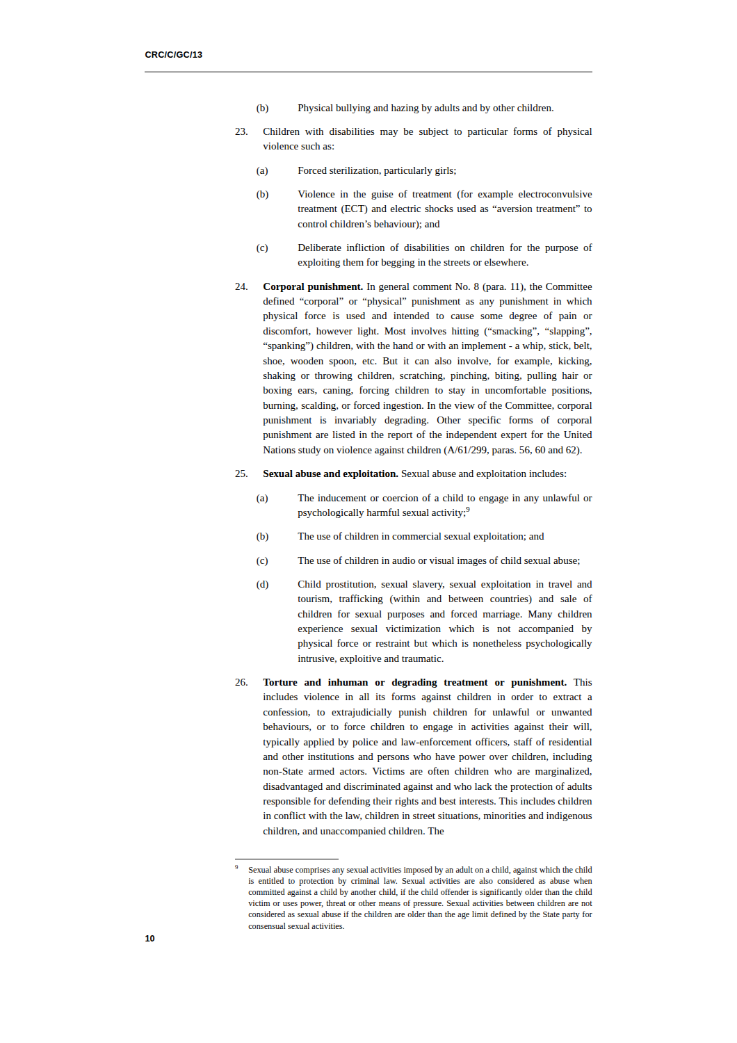CRC/C/GC/13
(b) Physical bullying and hazing by adults and by other children.
23. Children with disabilities may be subject to particular forms of physical violence such as:
(a) Forced sterilization, particularly girls;
(b) Violence in the guise of treatment (for example electroconvulsive treatment (ECT) and electric shocks used as “aversion treatment” to control children’s behaviour); and
(c) Deliberate infliction of disabilities on children for the purpose of exploiting them for begging in the streets or elsewhere.
24. Corporal punishment. In general comment No. 8 (para. 11), the Committee defined “corporal” or “physical” punishment as any punishment in which physical force is used and intended to cause some degree of pain or discomfort, however light. Most involves hitting (“smacking”, “slapping”, “spanking”) children, with the hand or with an implement - a whip, stick, belt, shoe, wooden spoon, etc. But it can also involve, for example, kicking, shaking or throwing children, scratching, pinching, biting, pulling hair or boxing ears, caning, forcing children to stay in uncomfortable positions, burning, scalding, or forced ingestion. In the view of the Committee, corporal punishment is invariably degrading. Other specific forms of corporal punishment are listed in the report of the independent expert for the United Nations study on violence against children (A/61/299, paras. 56, 60 and 62).
25. Sexual abuse and exploitation. Sexual abuse and exploitation includes:
(a) The inducement or coercion of a child to engage in any unlawful or psychologically harmful sexual activity;9
(b) The use of children in commercial sexual exploitation; and
(c) The use of children in audio or visual images of child sexual abuse;
(d) Child prostitution, sexual slavery, sexual exploitation in travel and tourism, trafficking (within and between countries) and sale of children for sexual purposes and forced marriage. Many children experience sexual victimization which is not accompanied by physical force or restraint but which is nonetheless psychologically intrusive, exploitive and traumatic.
26. Torture and inhuman or degrading treatment or punishment. This includes violence in all its forms against children in order to extract a confession, to extrajudicially punish children for unlawful or unwanted behaviours, or to force children to engage in activities against their will, typically applied by police and law-enforcement officers, staff of residential and other institutions and persons who have power over children, including non-State armed actors. Victims are often children who are marginalized, disadvantaged and discriminated against and who lack the protection of adults responsible for defending their rights and best interests. This includes children in conflict with the law, children in street situations, minorities and indigenous children, and unaccompanied children. The
9 Sexual abuse comprises any sexual activities imposed by an adult on a child, against which the child is entitled to protection by criminal law. Sexual activities are also considered as abuse when committed against a child by another child, if the child offender is significantly older than the child victim or uses power, threat or other means of pressure. Sexual activities between children are not considered as sexual abuse if the children are older than the age limit defined by the State party for consensual sexual activities.
10